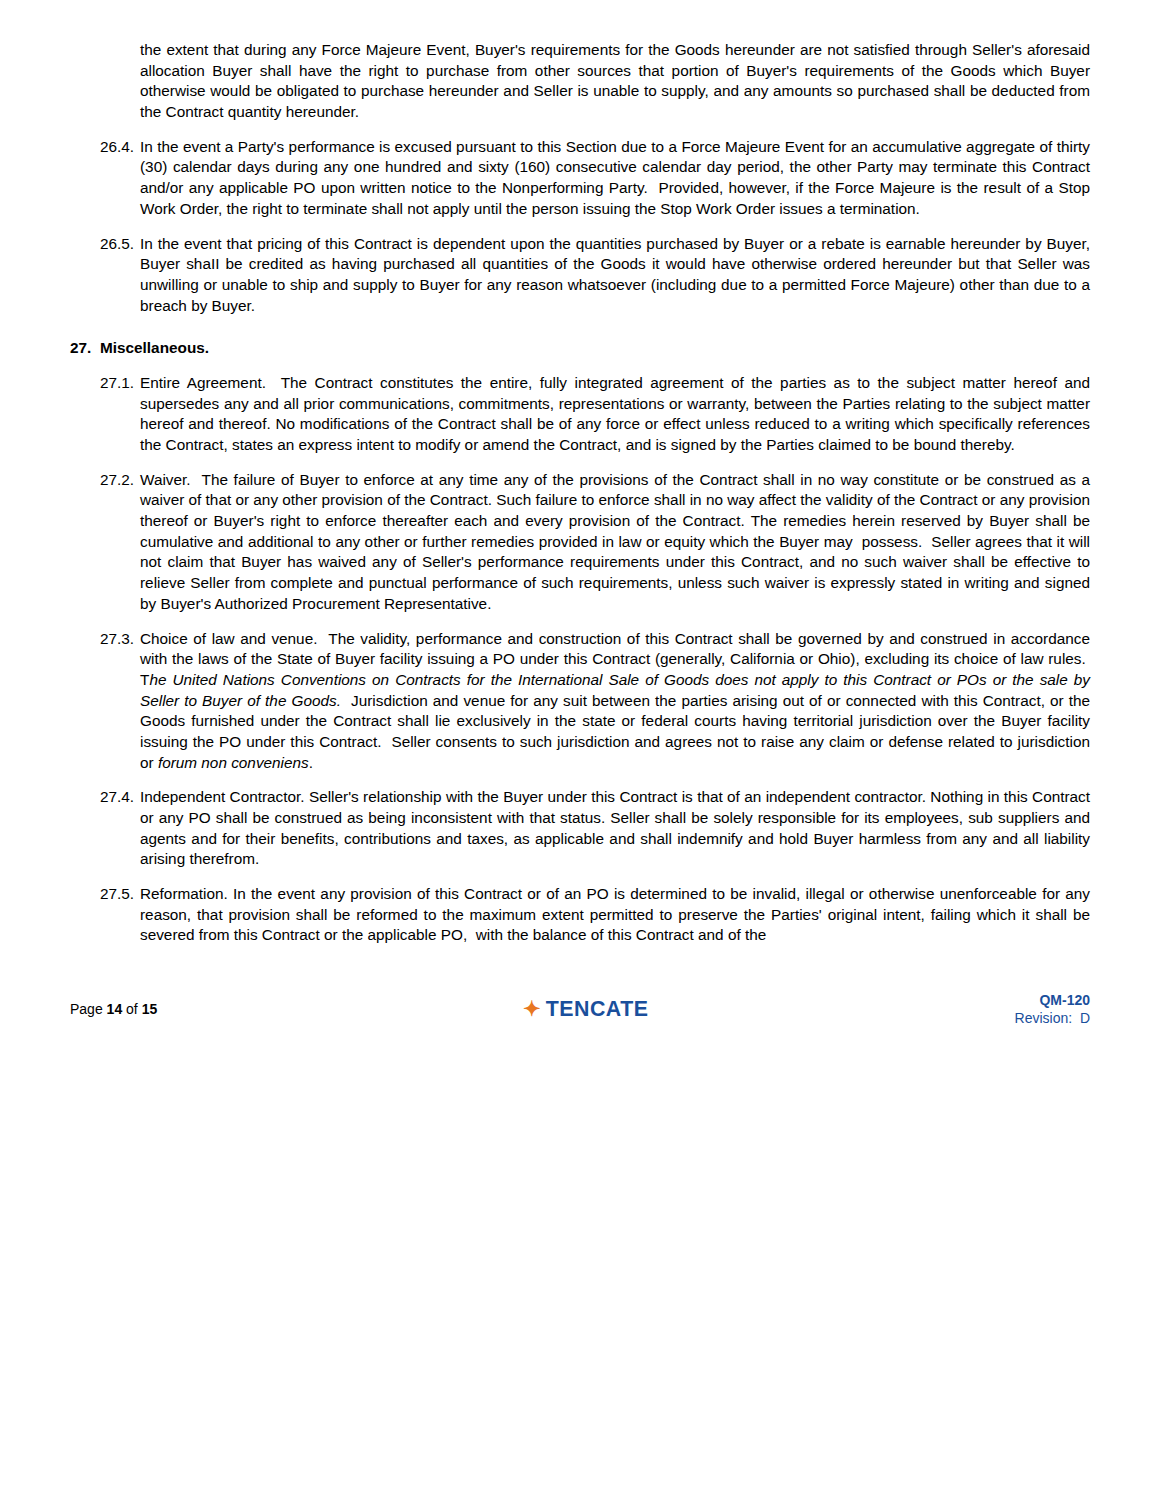the extent that during any Force Majeure Event, Buyer's requirements for the Goods hereunder are not satisfied through Seller's aforesaid allocation Buyer shall have the right to purchase from other sources that portion of Buyer's requirements of the Goods which Buyer otherwise would be obligated to purchase hereunder and Seller is unable to supply, and any amounts so purchased shall be deducted from the Contract quantity hereunder.
26.4.
In the event a Party's performance is excused pursuant to this Section due to a Force Majeure Event for an accumulative aggregate of thirty (30) calendar days during any one hundred and sixty (160) consecutive calendar day period, the other Party may terminate this Contract and/or any applicable PO upon written notice to the Nonperforming Party. Provided, however, if the Force Majeure is the result of a Stop Work Order, the right to terminate shall not apply until the person issuing the Stop Work Order issues a termination.
26.5.
In the event that pricing of this Contract is dependent upon the quantities purchased by Buyer or a rebate is earnable hereunder by Buyer, Buyer shaII be credited as having purchased all quantities of the Goods it would have otherwise ordered hereunder but that Seller was unwilling or unable to ship and supply to Buyer for any reason whatsoever (including due to a permitted Force Majeure) other than due to a breach by Buyer.
27. Miscellaneous.
27.1.
Entire Agreement. The Contract constitutes the entire, fully integrated agreement of the parties as to the subject matter hereof and supersedes any and all prior communications, commitments, representations or warranty, between the Parties relating to the subject matter hereof and thereof. No modifications of the Contract shall be of any force or effect unless reduced to a writing which specifically references the Contract, states an express intent to modify or amend the Contract, and is signed by the Parties claimed to be bound thereby.
27.2.
Waiver. The failure of Buyer to enforce at any time any of the provisions of the Contract shall in no way constitute or be construed as a waiver of that or any other provision of the Contract. Such failure to enforce shall in no way affect the validity of the Contract or any provision thereof or Buyer's right to enforce thereafter each and every provision of the Contract. The remedies herein reserved by Buyer shall be cumulative and additional to any other or further remedies provided in law or equity which the Buyer may possess. Seller agrees that it will not claim that Buyer has waived any of Seller's performance requirements under this Contract, and no such waiver shall be effective to relieve Seller from complete and punctual performance of such requirements, unless such waiver is expressly stated in writing and signed by Buyer's Authorized Procurement Representative.
27.3.
Choice of law and venue. The validity, performance and construction of this Contract shall be governed by and construed in accordance with the laws of the State of Buyer facility issuing a PO under this Contract (generally, California or Ohio), excluding its choice of law rules. The United Nations Conventions on Contracts for the International Sale of Goods does not apply to this Contract or POs or the sale by Seller to Buyer of the Goods. Jurisdiction and venue for any suit between the parties arising out of or connected with this Contract, or the Goods furnished under the Contract shall lie exclusively in the state or federal courts having territorial jurisdiction over the Buyer facility issuing the PO under this Contract. Seller consents to such jurisdiction and agrees not to raise any claim or defense related to jurisdiction or forum non conveniens.
27.4.
Independent Contractor. Seller's relationship with the Buyer under this Contract is that of an independent contractor. Nothing in this Contract or any PO shall be construed as being inconsistent with that status. Seller shall be solely responsible for its employees, sub suppliers and agents and for their benefits, contributions and taxes, as applicable and shall indemnify and hold Buyer harmless from any and all liability arising therefrom.
27.5.
Reformation. In the event any provision of this Contract or of an PO is determined to be invalid, illegal or otherwise unenforceable for any reason, that provision shall be reformed to the maximum extent permitted to preserve the Parties' original intent, failing which it shall be severed from this Contract or the applicable PO, with the balance of this Contract and of the
Page 14 of 15
✦TENCATE
QM-120
Revision: D